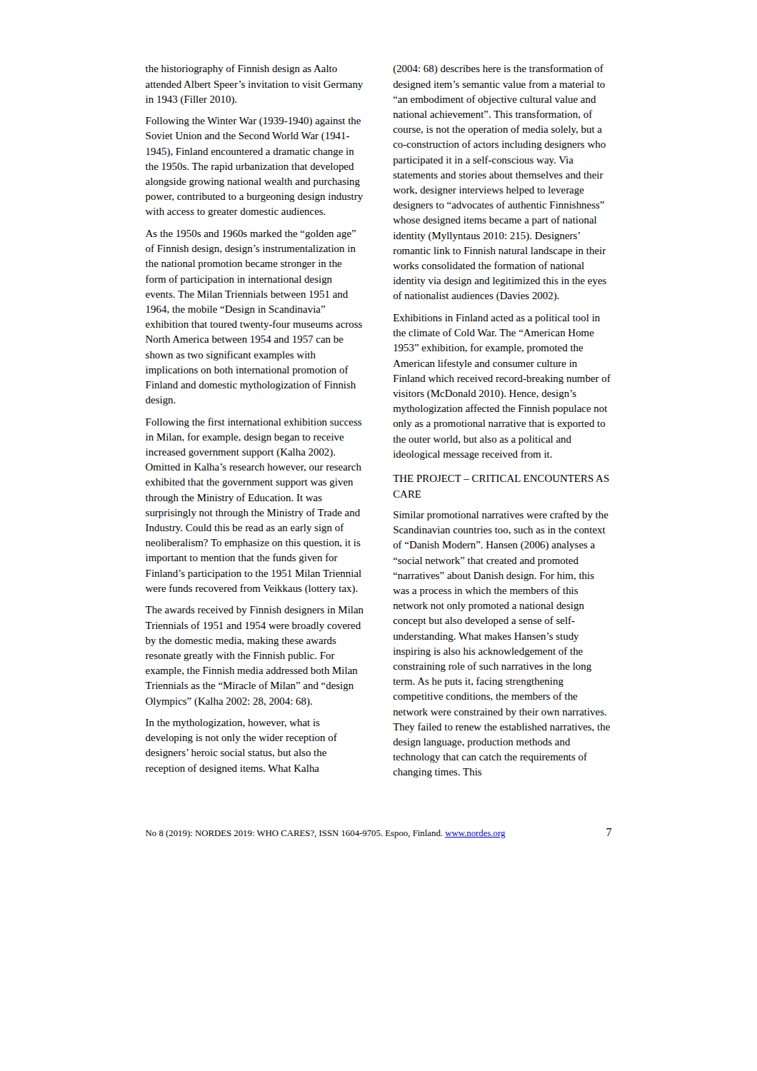the historiography of Finnish design as Aalto attended Albert Speer’s invitation to visit Germany in 1943 (Filler 2010).
Following the Winter War (1939-1940) against the Soviet Union and the Second World War (1941-1945), Finland encountered a dramatic change in the 1950s. The rapid urbanization that developed alongside growing national wealth and purchasing power, contributed to a burgeoning design industry with access to greater domestic audiences.
As the 1950s and 1960s marked the “golden age” of Finnish design, design’s instrumentalization in the national promotion became stronger in the form of participation in international design events. The Milan Triennials between 1951 and 1964, the mobile “Design in Scandinavia” exhibition that toured twenty-four museums across North America between 1954 and 1957 can be shown as two significant examples with implications on both international promotion of Finland and domestic mythologization of Finnish design.
Following the first international exhibition success in Milan, for example, design began to receive increased government support (Kalha 2002). Omitted in Kalha’s research however, our research exhibited that the government support was given through the Ministry of Education. It was surprisingly not through the Ministry of Trade and Industry. Could this be read as an early sign of neoliberalism? To emphasize on this question, it is important to mention that the funds given for Finland’s participation to the 1951 Milan Triennial were funds recovered from Veikkaus (lottery tax).
The awards received by Finnish designers in Milan Triennials of 1951 and 1954 were broadly covered by the domestic media, making these awards resonate greatly with the Finnish public. For example, the Finnish media addressed both Milan Triennials as the “Miracle of Milan” and “design Olympics” (Kalha 2002: 28, 2004: 68).
In the mythologization, however, what is developing is not only the wider reception of designers’ heroic social status, but also the reception of designed items. What Kalha
(2004: 68) describes here is the transformation of designed item’s semantic value from a material to “an embodiment of objective cultural value and national achievement”. This transformation, of course, is not the operation of media solely, but a co-construction of actors including designers who participated it in a self-conscious way. Via statements and stories about themselves and their work, designer interviews helped to leverage designers to “advocates of authentic Finnishness” whose designed items became a part of national identity (Myllyntaus 2010: 215). Designers’ romantic link to Finnish natural landscape in their works consolidated the formation of national identity via design and legitimized this in the eyes of nationalist audiences (Davies 2002).
Exhibitions in Finland acted as a political tool in the climate of Cold War. The “American Home 1953” exhibition, for example, promoted the American lifestyle and consumer culture in Finland which received record-breaking number of visitors (McDonald 2010). Hence, design’s mythologization affected the Finnish populace not only as a promotional narrative that is exported to the outer world, but also as a political and ideological message received from it.
The project – critical encounters as care
Similar promotional narratives were crafted by the Scandinavian countries too, such as in the context of “Danish Modern”. Hansen (2006) analyses a “social network” that created and promoted “narratives” about Danish design. For him, this was a process in which the members of this network not only promoted a national design concept but also developed a sense of self-understanding. What makes Hansen’s study inspiring is also his acknowledgement of the constraining role of such narratives in the long term. As he puts it, facing strengthening competitive conditions, the members of the network were constrained by their own narratives. They failed to renew the established narratives, the design language, production methods and technology that can catch the requirements of changing times. This
No 8 (2019): NORDES 2019: WHO CARES?, ISSN 1604-9705. Espoo, Finland. www.nordes.org 7